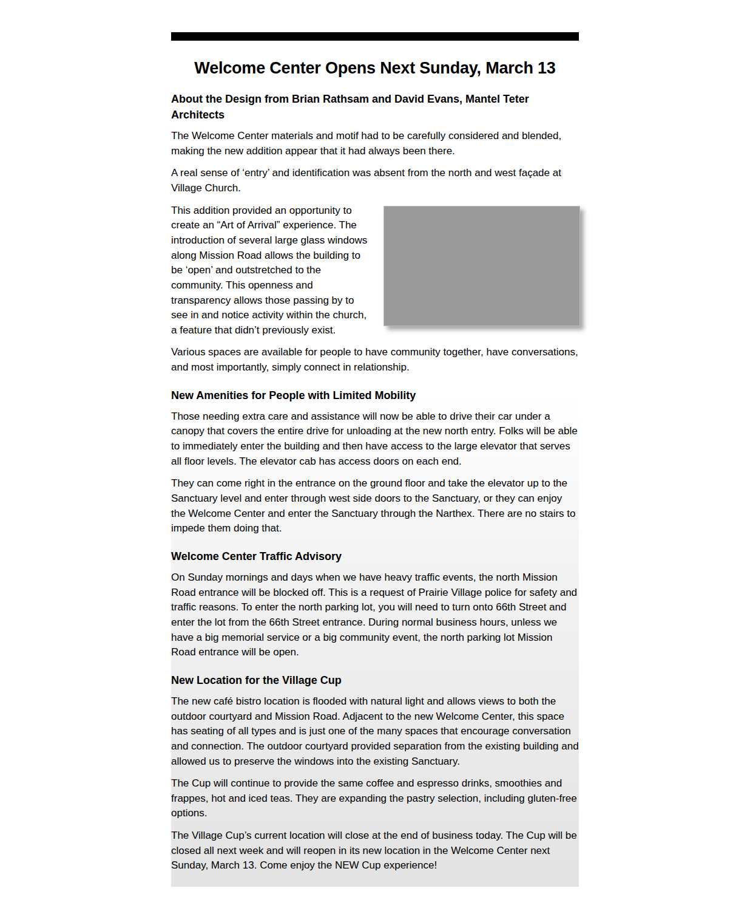Welcome Center Opens Next Sunday, March 13
About the Design from Brian Rathsam and David Evans, Mantel Teter Architects
The Welcome Center materials and motif had to be carefully considered and blended, making the new addition appear that it had always been there.
A real sense of ‘entry’ and identification was absent from the north and west façade at Village Church.
This addition provided an opportunity to create an “Art of Arrival” experience. The introduction of several large glass windows along Mission Road allows the building to be ‘open’ and outstretched to the community. This openness and transparency allows those passing by to see in and notice activity within the church, a feature that didn’t previously exist.
Various spaces are available for people to have community together, have conversations, and most importantly, simply connect in relationship.
New Amenities for People with Limited Mobility
Those needing extra care and assistance will now be able to drive their car under a canopy that covers the entire drive for unloading at the new north entry. Folks will be able to immediately enter the building and then have access to the large elevator that serves all floor levels. The elevator cab has access doors on each end.
They can come right in the entrance on the ground floor and take the elevator up to the Sanctuary level and enter through west side doors to the Sanctuary, or they can enjoy the Welcome Center and enter the Sanctuary through the Narthex. There are no stairs to impede them doing that.
Welcome Center Traffic Advisory
On Sunday mornings and days when we have heavy traffic events, the north Mission Road entrance will be blocked off. This is a request of Prairie Village police for safety and traffic reasons. To enter the north parking lot, you will need to turn onto 66th Street and enter the lot from the 66th Street entrance. During normal business hours, unless we have a big memorial service or a big community event, the north parking lot Mission Road entrance will be open.
New Location for the Village Cup
The new café bistro location is flooded with natural light and allows views to both the outdoor courtyard and Mission Road. Adjacent to the new Welcome Center, this space has seating of all types and is just one of the many spaces that encourage conversation and connection. The outdoor courtyard provided separation from the existing building and allowed us to preserve the windows into the existing Sanctuary.
The Cup will continue to provide the same coffee and espresso drinks, smoothies and frappes, hot and iced teas. They are expanding the pastry selection, including gluten-free options.
The Village Cup’s current location will close at the end of business today. The Cup will be closed all next week and will reopen in its new location in the Welcome Center next Sunday, March 13. Come enjoy the NEW Cup experience!